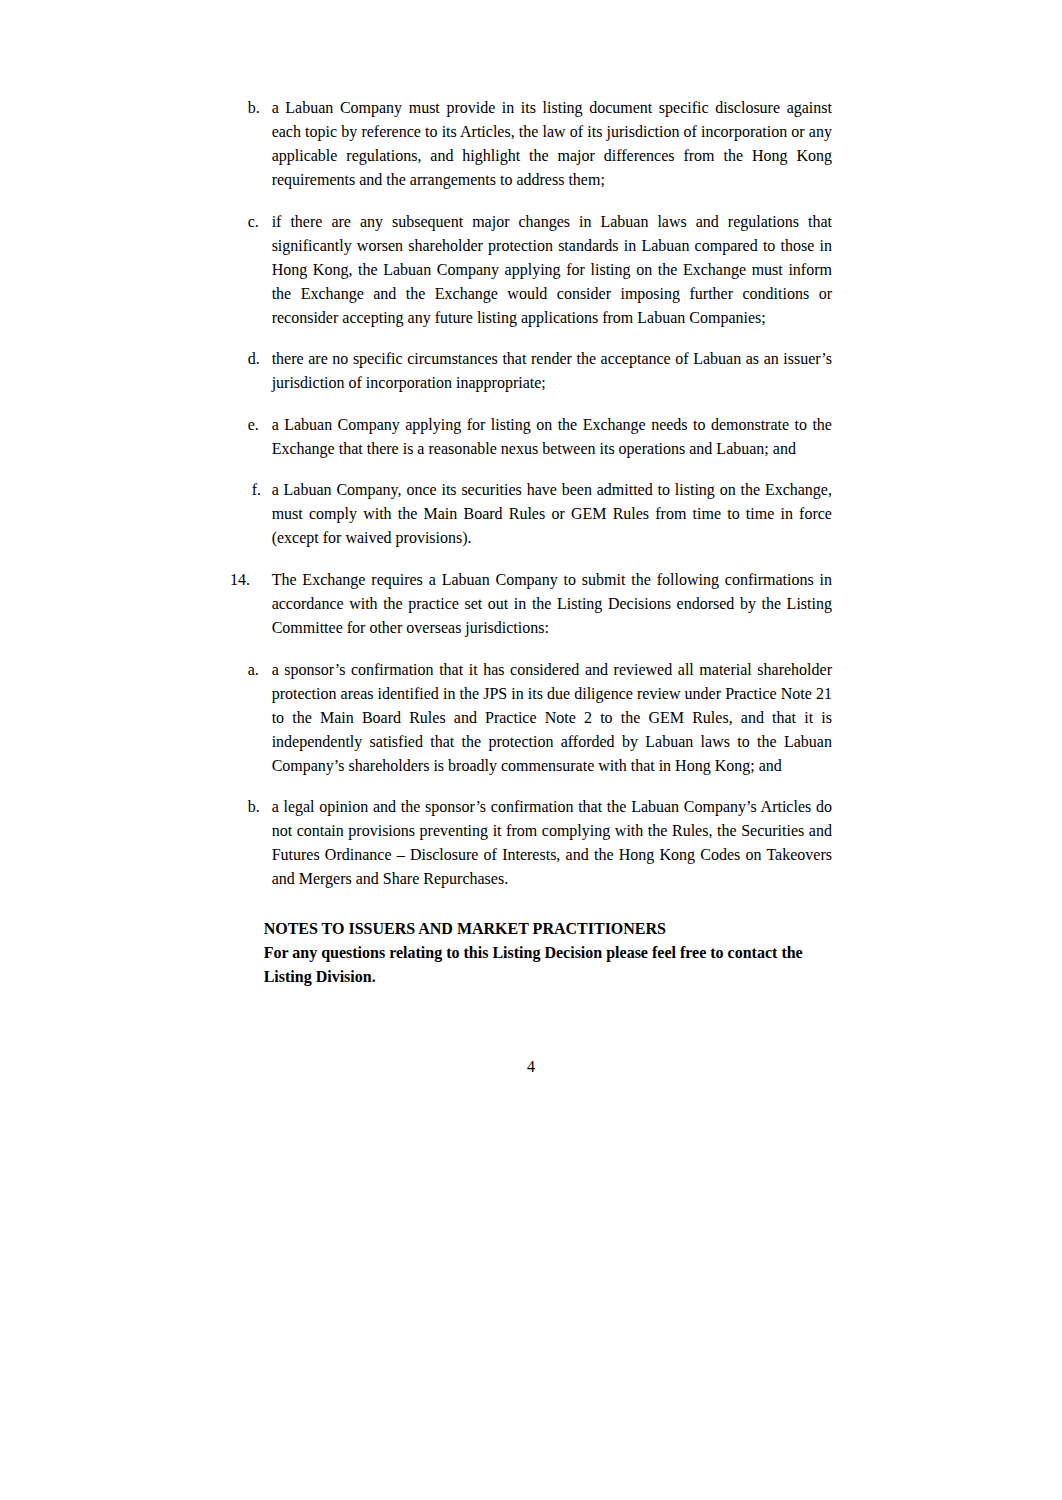b.
a Labuan Company must provide in its listing document specific disclosure against each topic by reference to its Articles, the law of its jurisdiction of incorporation or any applicable regulations, and highlight the major differences from the Hong Kong requirements and the arrangements to address them;
c.
if there are any subsequent major changes in Labuan laws and regulations that significantly worsen shareholder protection standards in Labuan compared to those in Hong Kong, the Labuan Company applying for listing on the Exchange must inform the Exchange and the Exchange would consider imposing further conditions or reconsider accepting any future listing applications from Labuan Companies;
d.
there are no specific circumstances that render the acceptance of Labuan as an issuer’s jurisdiction of incorporation inappropriate;
e.
a Labuan Company applying for listing on the Exchange needs to demonstrate to the Exchange that there is a reasonable nexus between its operations and Labuan; and
f.
a Labuan Company, once its securities have been admitted to listing on the Exchange, must comply with the Main Board Rules or GEM Rules from time to time in force (except for waived provisions).
14.
The Exchange requires a Labuan Company to submit the following confirmations in accordance with the practice set out in the Listing Decisions endorsed by the Listing Committee for other overseas jurisdictions:
a.
a sponsor’s confirmation that it has considered and reviewed all material shareholder protection areas identified in the JPS in its due diligence review under Practice Note 21 to the Main Board Rules and Practice Note 2 to the GEM Rules, and that it is independently satisfied that the protection afforded by Labuan laws to the Labuan Company’s shareholders is broadly commensurate with that in Hong Kong; and
b.
a legal opinion and the sponsor’s confirmation that the Labuan Company’s Articles do not contain provisions preventing it from complying with the Rules, the Securities and Futures Ordinance – Disclosure of Interests, and the Hong Kong Codes on Takeovers and Mergers and Share Repurchases.
NOTES TO ISSUERS AND MARKET PRACTITIONERS
For any questions relating to this Listing Decision please feel free to contact the Listing Division.
4